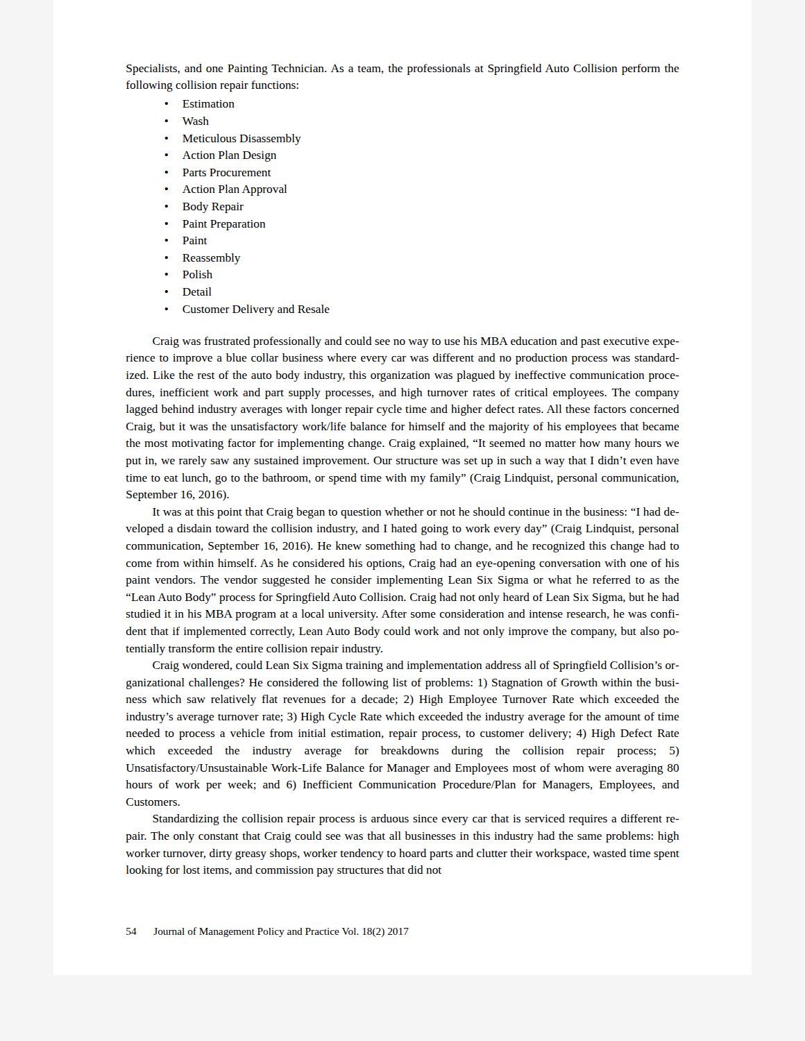Specialists, and one Painting Technician. As a team, the professionals at Springfield Auto Collision perform the following collision repair functions:
Estimation
Wash
Meticulous Disassembly
Action Plan Design
Parts Procurement
Action Plan Approval
Body Repair
Paint Preparation
Paint
Reassembly
Polish
Detail
Customer Delivery and Resale
Craig was frustrated professionally and could see no way to use his MBA education and past executive experience to improve a blue collar business where every car was different and no production process was standardized. Like the rest of the auto body industry, this organization was plagued by ineffective communication procedures, inefficient work and part supply processes, and high turnover rates of critical employees. The company lagged behind industry averages with longer repair cycle time and higher defect rates. All these factors concerned Craig, but it was the unsatisfactory work/life balance for himself and the majority of his employees that became the most motivating factor for implementing change. Craig explained, “It seemed no matter how many hours we put in, we rarely saw any sustained improvement. Our structure was set up in such a way that I didn’t even have time to eat lunch, go to the bathroom, or spend time with my family” (Craig Lindquist, personal communication, September 16, 2016).
It was at this point that Craig began to question whether or not he should continue in the business: “I had developed a disdain toward the collision industry, and I hated going to work every day” (Craig Lindquist, personal communication, September 16, 2016). He knew something had to change, and he recognized this change had to come from within himself. As he considered his options, Craig had an eye-opening conversation with one of his paint vendors. The vendor suggested he consider implementing Lean Six Sigma or what he referred to as the “Lean Auto Body” process for Springfield Auto Collision. Craig had not only heard of Lean Six Sigma, but he had studied it in his MBA program at a local university. After some consideration and intense research, he was confident that if implemented correctly, Lean Auto Body could work and not only improve the company, but also potentially transform the entire collision repair industry.
Craig wondered, could Lean Six Sigma training and implementation address all of Springfield Collision’s organizational challenges? He considered the following list of problems: 1) Stagnation of Growth within the business which saw relatively flat revenues for a decade; 2) High Employee Turnover Rate which exceeded the industry’s average turnover rate; 3) High Cycle Rate which exceeded the industry average for the amount of time needed to process a vehicle from initial estimation, repair process, to customer delivery; 4) High Defect Rate which exceeded the industry average for breakdowns during the collision repair process; 5) Unsatisfactory/Unsustainable Work-Life Balance for Manager and Employees most of whom were averaging 80 hours of work per week; and 6) Inefficient Communication Procedure/Plan for Managers, Employees, and Customers.
Standardizing the collision repair process is arduous since every car that is serviced requires a different repair. The only constant that Craig could see was that all businesses in this industry had the same problems: high worker turnover, dirty greasy shops, worker tendency to hoard parts and clutter their workspace, wasted time spent looking for lost items, and commission pay structures that did not
54 Journal of Management Policy and Practice Vol. 18(2) 2017